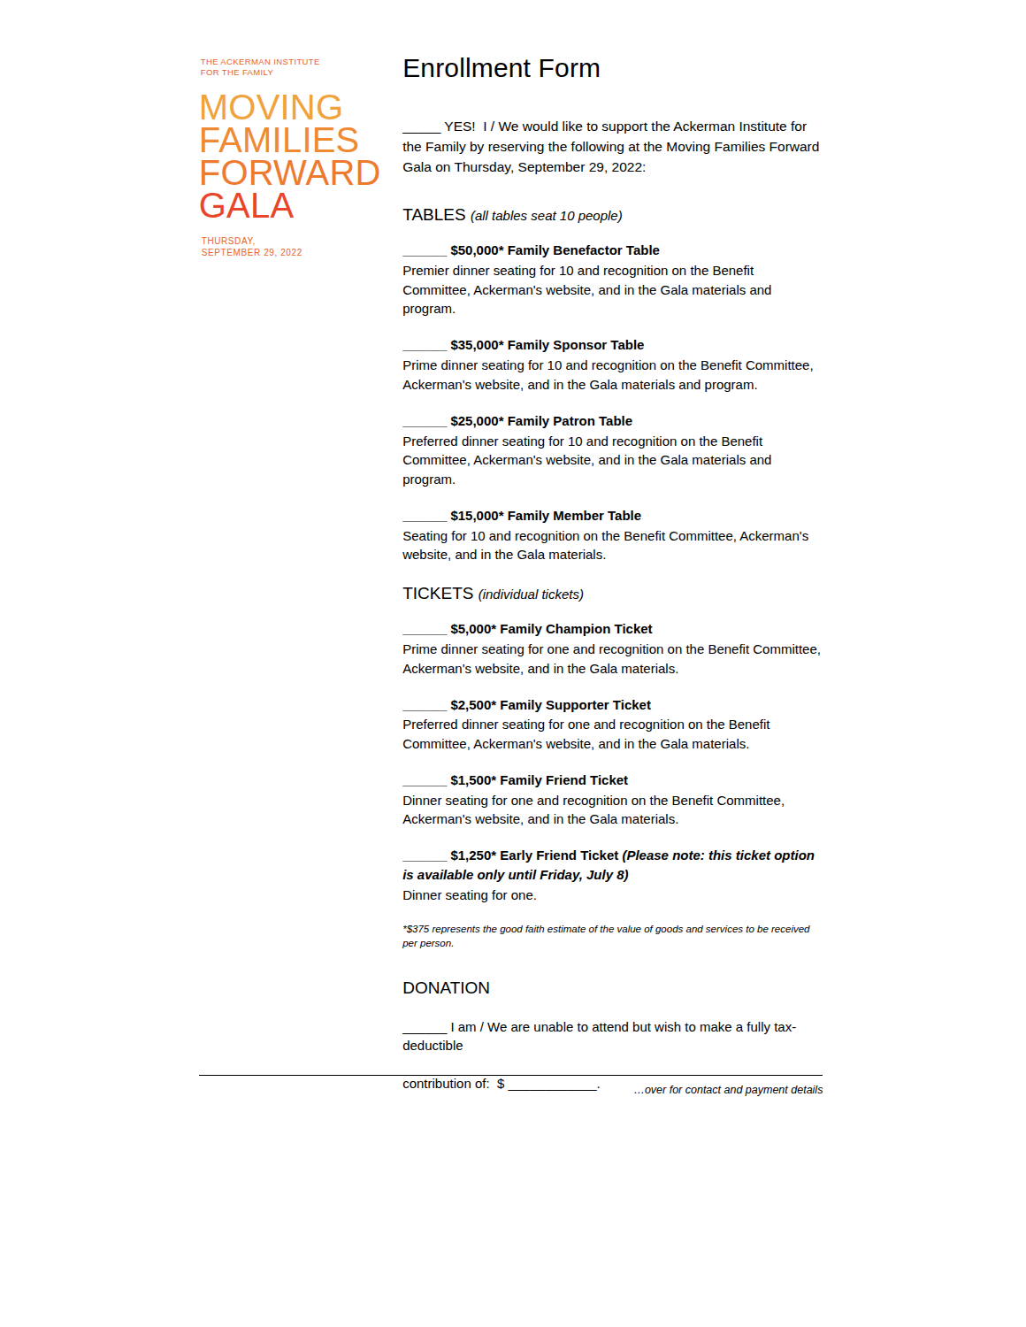The Ackerman Institute
for the Family
Moving Families Forward Gala
Thursday,
September 29, 2022
Enrollment Form
_____ YES! I / We would like to support the Ackerman Institute for the Family by reserving the following at the Moving Families Forward Gala on Thursday, September 29, 2022:
TABLES (all tables seat 10 people)
______ $50,000* Family Benefactor Table Premier dinner seating for 10 and recognition on the Benefit Committee, Ackerman's website, and in the Gala materials and program.
______ $35,000* Family Sponsor Table Prime dinner seating for 10 and recognition on the Benefit Committee, Ackerman's website, and in the Gala materials and program.
______ $25,000* Family Patron Table Preferred dinner seating for 10 and recognition on the Benefit Committee, Ackerman's website, and in the Gala materials and program.
______ $15,000* Family Member Table Seating for 10 and recognition on the Benefit Committee, Ackerman's website, and in the Gala materials.
TICKETS (individual tickets)
______ $5,000* Family Champion Ticket Prime dinner seating for one and recognition on the Benefit Committee, Ackerman's website, and in the Gala materials.
______ $2,500* Family Supporter Ticket Preferred dinner seating for one and recognition on the Benefit Committee, Ackerman's website, and in the Gala materials.
______ $1,500* Family Friend Ticket Dinner seating for one and recognition on the Benefit Committee, Ackerman's website, and in the Gala materials.
______ $1,250* Early Friend Ticket (Please note: this ticket option is available only until Friday, July 8) Dinner seating for one.
*$375 represents the good faith estimate of the value of goods and services to be received per person.
DONATION
______ I am / We are unable to attend but wish to make a fully tax-deductible
contribution of: $ ____________.
…over for contact and payment details